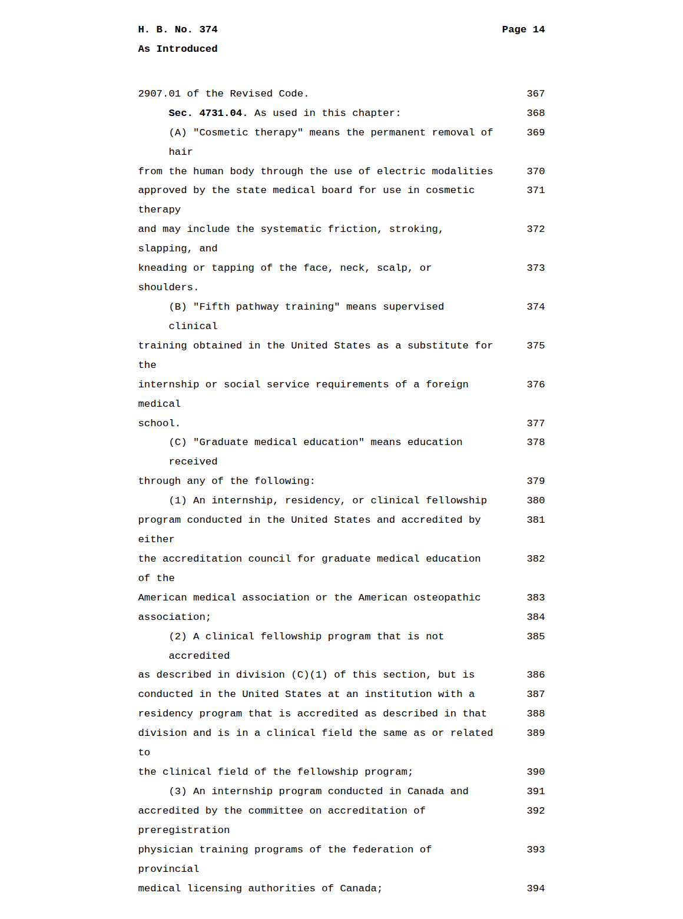H. B. No. 374 As Introduced
Page 14
2907.01 of the Revised Code. 367
Sec. 4731.04. As used in this chapter: 368
(A) "Cosmetic therapy" means the permanent removal of hair 369
from the human body through the use of electric modalities 370
approved by the state medical board for use in cosmetic therapy 371
and may include the systematic friction, stroking, slapping, and 372
kneading or tapping of the face, neck, scalp, or shoulders. 373
(B) "Fifth pathway training" means supervised clinical 374
training obtained in the United States as a substitute for the 375
internship or social service requirements of a foreign medical 376
school. 377
(C) "Graduate medical education" means education received 378
through any of the following: 379
(1) An internship, residency, or clinical fellowship 380
program conducted in the United States and accredited by either 381
the accreditation council for graduate medical education of the 382
American medical association or the American osteopathic 383
association; 384
(2) A clinical fellowship program that is not accredited 385
as described in division (C)(1) of this section, but is 386
conducted in the United States at an institution with a 387
residency program that is accredited as described in that 388
division and is in a clinical field the same as or related to 389
the clinical field of the fellowship program; 390
(3) An internship program conducted in Canada and 391
accredited by the committee on accreditation of preregistration 392
physician training programs of the federation of provincial 393
medical licensing authorities of Canada; 394